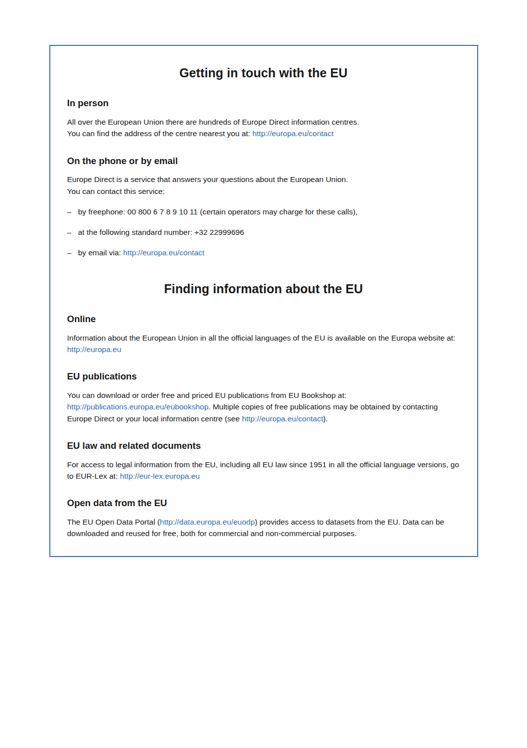Getting in touch with the EU
In person
All over the European Union there are hundreds of Europe Direct information centres.
You can find the address of the centre nearest you at: http://europa.eu/contact
On the phone or by email
Europe Direct is a service that answers your questions about the European Union.
You can contact this service:
by freephone: 00 800 6 7 8 9 10 11 (certain operators may charge for these calls),
at the following standard number: +32 22999696
by email via: http://europa.eu/contact
Finding information about the EU
Online
Information about the European Union in all the official languages of the EU is available on the Europa website at: http://europa.eu
EU publications
You can download or order free and priced EU publications from EU Bookshop at:
http://publications.europa.eu/eubookshop. Multiple copies of free publications may be obtained by contacting Europe Direct or your local information centre (see http://europa.eu/contact).
EU law and related documents
For access to legal information from the EU, including all EU law since 1951 in all the official language versions, go to EUR-Lex at: http://eur-lex.europa.eu
Open data from the EU
The EU Open Data Portal (http://data.europa.eu/euodp) provides access to datasets from the EU. Data can be downloaded and reused for free, both for commercial and non-commercial purposes.